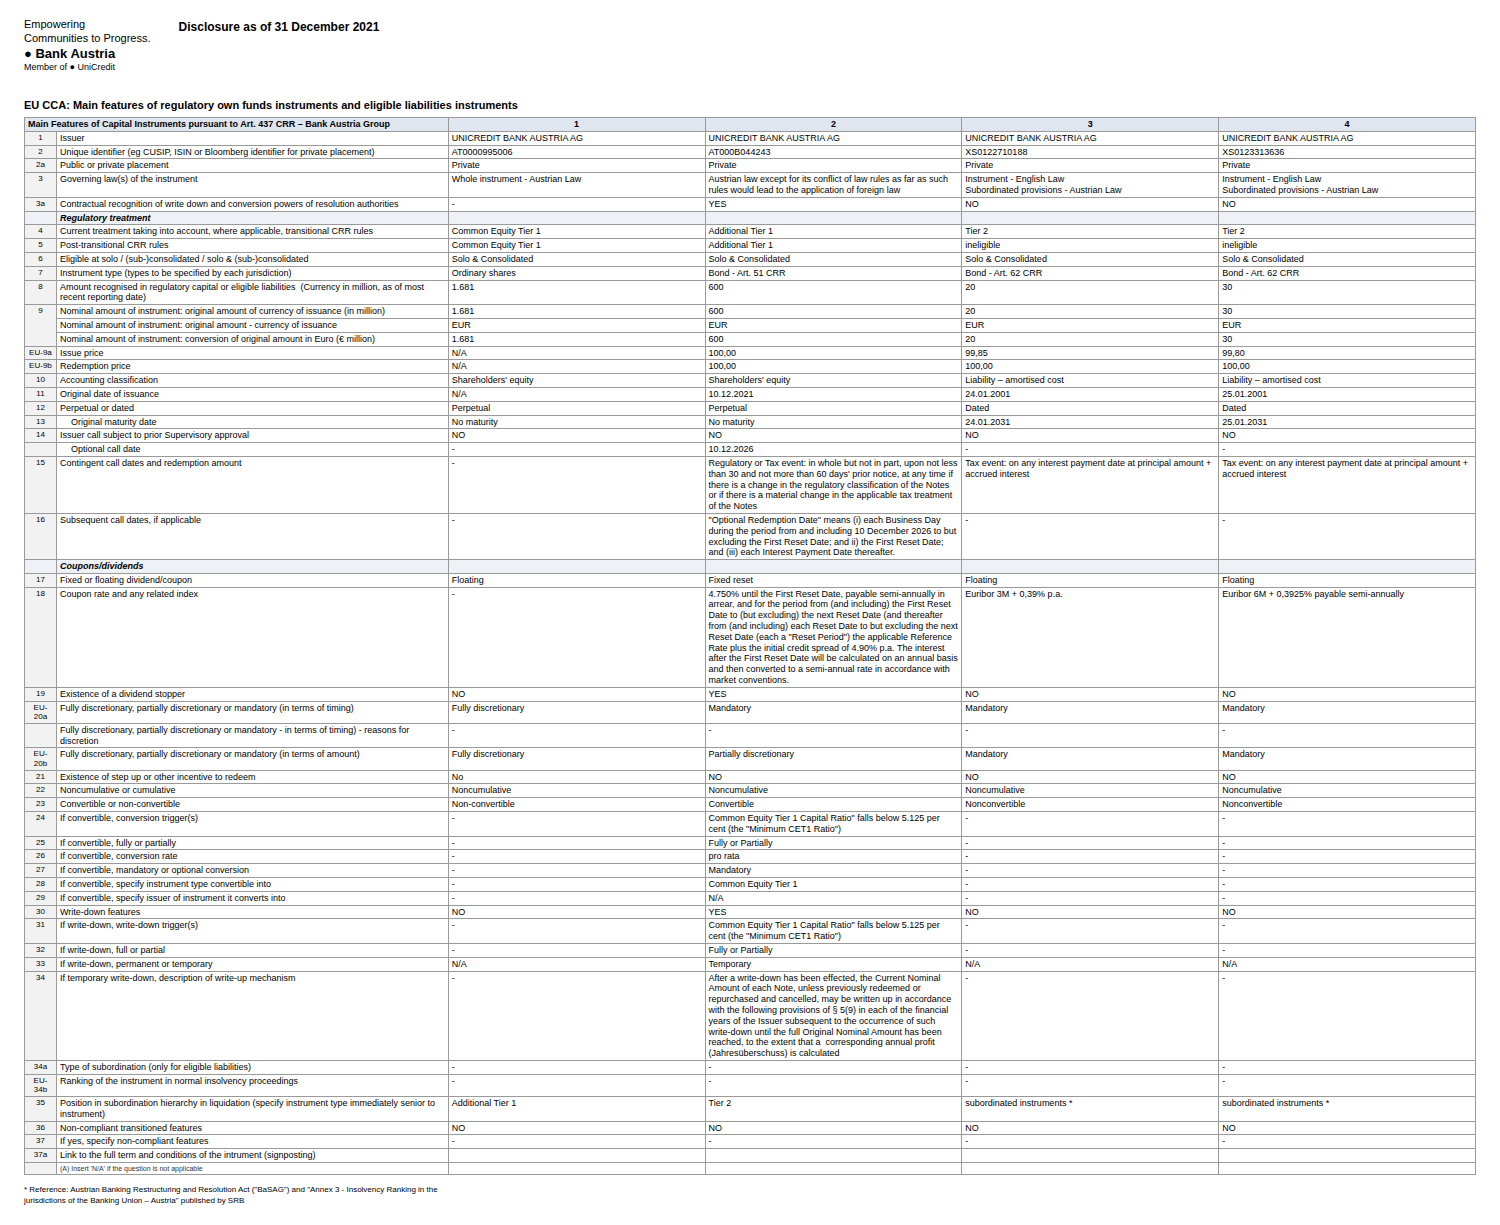Empowering
Communities to Progress.
● Bank Austria
Member of ● UniCredit
Disclosure as of 31 December 2021
EU CCA: Main features of regulatory own funds instruments and eligible liabilities instruments
| Main Features of Capital Instruments pursuant to Art. 437 CRR – Bank Austria Group | 1 | 2 | 3 | 4 |
| --- | --- | --- | --- | --- |
| 1 | Issuer | UNICREDIT BANK AUSTRIA AG | UNICREDIT BANK AUSTRIA AG | UNICREDIT BANK AUSTRIA AG | UNICREDIT BANK AUSTRIA AG |
| 2 | Unique identifier (eg CUSIP, ISIN or Bloomberg identifier for private placement) | AT0000995006 | AT000B044243 | XS0122710188 | XS0123313636 |
| 2a | Public or private placement | Private | Private | Private | Private |
| 3 | Governing law(s) of the instrument | Whole instrument - Austrian Law | Austrian law except for its conflict of law rules as far as such rules would lead to the application of foreign law | Instrument - English Law Subordinated provisions - Austrian Law | Instrument - English Law Subordinated provisions - Austrian Law |
| 3a | Contractual recognition of write down and conversion powers of resolution authorities | - | YES | NO | NO |
| | Regulatory treatment | | | | |
| 4 | Current treatment taking into account, where applicable, transitional CRR rules | Common Equity Tier 1 | Additional Tier 1 | Tier 2 | Tier 2 |
| 5 | Post-transitional CRR rules | Common Equity Tier 1 | Additional Tier 1 | ineligible | ineligible |
| 6 | Eligible at solo / (sub-)consolidated / solo & (sub-)consolidated | Solo & Consolidated | Solo & Consolidated | Solo & Consolidated | Solo & Consolidated |
| 7 | Instrument type (types to be specified by each jurisdiction) | Ordinary shares | Bond - Art. 51 CRR | Bond - Art. 62 CRR | Bond - Art. 62 CRR |
| 8 | Amount recognised in regulatory capital or eligible liabilities (Currency in million, as of most recent reporting date) | 1.681 | 600 | 20 | 30 |
| 9 | Nominal amount of instrument: original amount of currency of issuance (in million) | 1.681 | 600 | 20 | 30 |
| Nominal amount of instrument: original amount - currency of issuance | EUR | EUR | EUR | EUR |
| Nominal amount of instrument: conversion of original amount in Euro (€ million) | 1.681 | 600 | 20 | 30 |
| EU-9a | Issue price | N/A | 100,00 | 99,85 | 99,80 |
| EU-9b | Redemption price | N/A | 100,00 | 100,00 | 100,00 |
| 10 | Accounting classification | Shareholders' equity | Shareholders' equity | Liability – amortised cost | Liability – amortised cost |
| 11 | Original date of issuance | N/A | 10.12.2021 | 24.01.2001 | 25.01.2001 |
| 12 | Perpetual or dated | Perpetual | Perpetual | Dated | Dated |
| 13 | Original maturity date | No maturity | No maturity | 24.01.2031 | 25.01.2031 |
| 14 | Issuer call subject to prior Supervisory approval | NO | NO | NO | NO |
| | Optional call date | - | 10.12.2026 | - | - |
| 15 | Contingent call dates and redemption amount | - | Regulatory or Tax event: in whole but not in part, upon not less than 30 and not more than 60 days' prior notice, at any time if there is a change in the regulatory classification of the Notes or if there is a material change in the applicable tax treatment of the Notes | Tax event: on any interest payment date at principal amount + accrued interest | Tax event: on any interest payment date at principal amount + accrued interest |
| 16 | Subsequent call dates, if applicable | - | "Optional Redemption Date" means (i) each Business Day during the period from and including 10 December 2026 to but excluding the First Reset Date; and ii) the First Reset Date; and (iii) each Interest Payment Date thereafter. | - | - |
| | Coupons/dividends | | | | |
| 17 | Fixed or floating dividend/coupon | Floating | Fixed reset | Floating | Floating |
| 18 | Coupon rate and any related index | - | 4.750% until the First Reset Date, payable semi-annually in arrear, and for the period from (and including) the First Reset Date to (but excluding) the next Reset Date (and thereafter from (and including) each Reset Date to but excluding the next Reset Date (each a "Reset Period") the applicable Reference Rate plus the initial credit spread of 4.90% p.a. The interest after the First Reset Date will be calculated on an annual basis and then converted to a semi-annual rate in accordance with market conventions. | Euribor 3M + 0,39% p.a. | Euribor 6M + 0,3925% payable semi-annually |
| 19 | Existence of a dividend stopper | NO | YES | NO | NO |
| EU-20a | Fully discretionary, partially discretionary or mandatory (in terms of timing) | Fully discretionary | Mandatory | Mandatory | Mandatory |
| | Fully discretionary, partially discretionary or mandatory - in terms of timing) - reasons for discretion | - | - | - | - |
| EU-20b | Fully discretionary, partially discretionary or mandatory (in terms of amount) | Fully discretionary | Partially discretionary | Mandatory | Mandatory |
| 21 | Existence of step up or other incentive to redeem | No | NO | NO | NO |
| 22 | Noncumulative or cumulative | Noncumulative | Noncumulative | Noncumulative | Noncumulative |
| 23 | Convertible or non-convertible | Non-convertible | Convertible | Nonconvertible | Nonconvertible |
| 24 | If convertible, conversion trigger(s) | - | Common Equity Tier 1 Capital Ratio" falls below 5.125 per cent (the "Minimum CET1 Ratio") | - | - |
| 25 | If convertible, fully or partially | - | Fully or Partially | - | - |
| 26 | If convertible, conversion rate | - | pro rata | - | - |
| 27 | If convertible, mandatory or optional conversion | - | Mandatory | - | - |
| 28 | If convertible, specify instrument type convertible into | - | Common Equity Tier 1 | - | - |
| 29 | If convertible, specify issuer of instrument it converts into | - | N/A | - | - |
| 30 | Write-down features | NO | YES | NO | NO |
| 31 | If write-down, write-down trigger(s) | - | Common Equity Tier 1 Capital Ratio" falls below 5.125 per cent (the "Minimum CET1 Ratio") | - | - |
| 32 | If write-down, full or partial | - | Fully or Partially | - | - |
| 33 | If write-down, permanent or temporary | N/A | Temporary | N/A | N/A |
| 34 | If temporary write-down, description of write-up mechanism | - | After a write-down has been effected, the Current Nominal Amount of each Note, unless previously redeemed or repurchased and cancelled, may be written up in accordance with the following provisions of § 5(9) in each of the financial years of the Issuer subsequent to the occurrence of such write-down until the full Original Nominal Amount has been reached, to the extent that a corresponding annual profit (Jahresüberschuss) is calculated | - | - |
| 34a | Type of subordination (only for eligible liabilities) | - | - | - | - |
| EU-34b | Ranking of the instrument in normal insolvency proceedings | - | - | - | - |
| 35 | Position in subordination hierarchy in liquidation (specify instrument type immediately senior to instrument) | Additional Tier 1 | Tier 2 | subordinated instruments * | subordinated instruments * |
| 36 | Non-compliant transitioned features | NO | NO | NO | NO |
| 37 | If yes, specify non-compliant features | - | - | - | - |
| 37a | Link to the full term and conditions of the intrument (signposting) | | | | |
| | (A) Insert 'N/A' if the question is not applicable | | | | |
* Reference: Austrian Banking Restructuring and Resolution Act ("BaSAG") and "Annex 3 - Insolvency Ranking in the
jurisdictions of the Banking Union – Austria" published by SRB